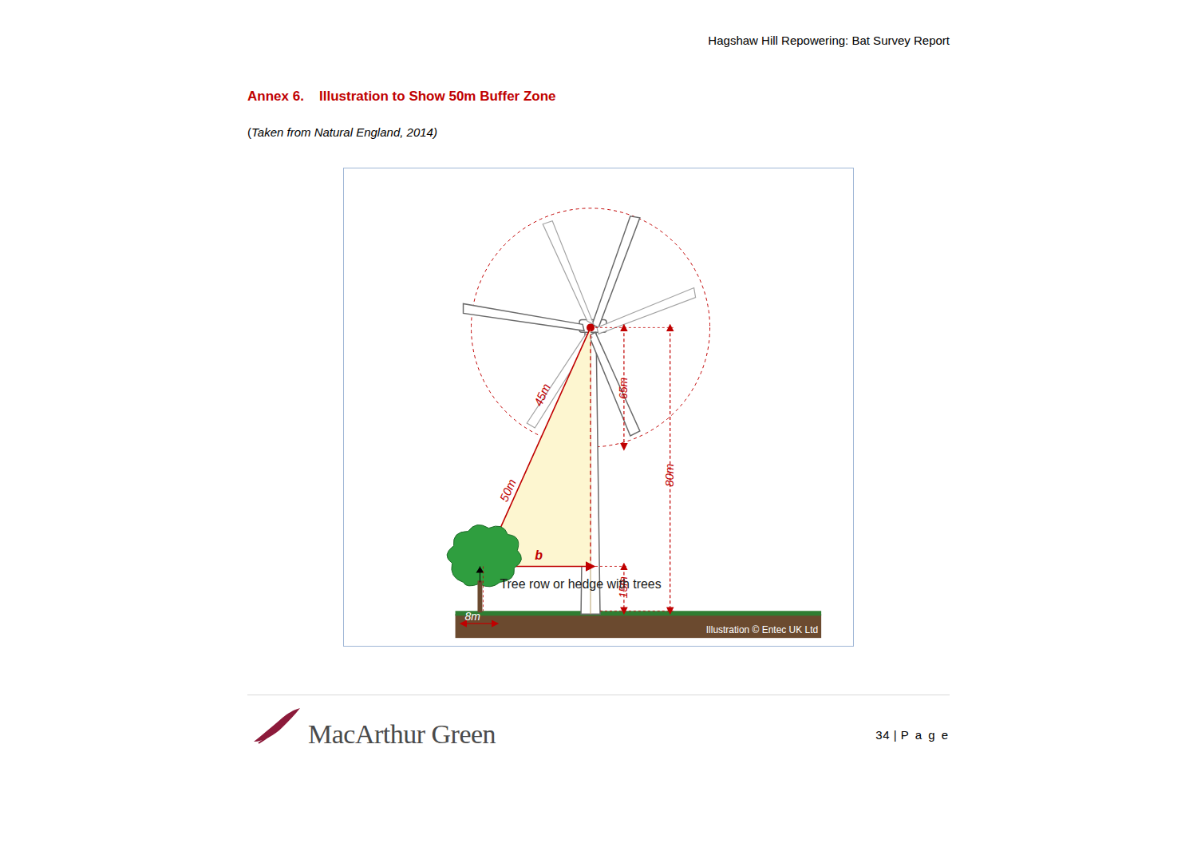Hagshaw Hill Repowering: Bat Survey Report
Annex 6. Illustration to Show 50m Buffer Zone
(Taken from Natural England, 2014)
45m 50m b 65m 80m 15m 8m Tree row or hedge with trees Illustration © Entec UK Ltd
MacArthur Green
34 | P a g e